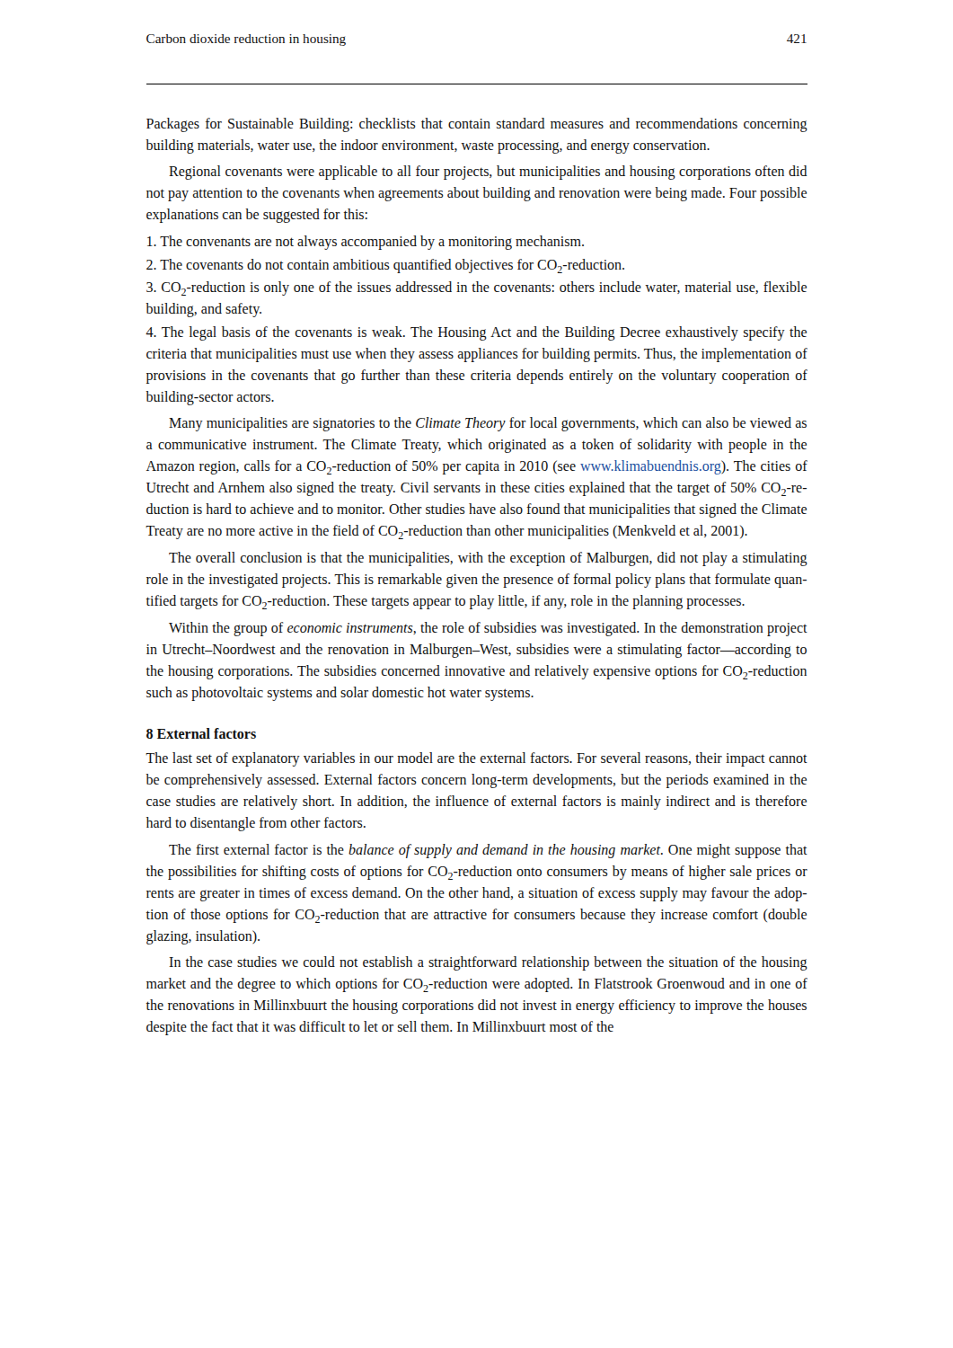Carbon dioxide reduction in housing 421
Packages for Sustainable Building: checklists that contain standard measures and recommendations concerning building materials, water use, the indoor environment, waste processing, and energy conservation.
Regional covenants were applicable to all four projects, but municipalities and housing corporations often did not pay attention to the covenants when agreements about building and renovation were being made. Four possible explanations can be suggested for this:
The convenants are not always accompanied by a monitoring mechanism.
The covenants do not contain ambitious quantified objectives for CO2-reduction.
CO2-reduction is only one of the issues addressed in the covenants: others include water, material use, flexible building, and safety.
The legal basis of the covenants is weak. The Housing Act and the Building Decree exhaustively specify the criteria that municipalities must use when they assess appliances for building permits. Thus, the implementation of provisions in the covenants that go further than these criteria depends entirely on the voluntary cooperation of building-sector actors.
Many municipalities are signatories to the Climate Theory for local governments, which can also be viewed as a communicative instrument. The Climate Treaty, which originated as a token of solidarity with people in the Amazon region, calls for a CO2-reduction of 50% per capita in 2010 (see www.klimabuendnis.org). The cities of Utrecht and Arnhem also signed the treaty. Civil servants in these cities explained that the target of 50% CO2-reduction is hard to achieve and to monitor. Other studies have also found that municipalities that signed the Climate Treaty are no more active in the field of CO2-reduction than other municipalities (Menkveld et al, 2001).
The overall conclusion is that the municipalities, with the exception of Malburgen, did not play a stimulating role in the investigated projects. This is remarkable given the presence of formal policy plans that formulate quantified targets for CO2-reduction. These targets appear to play little, if any, role in the planning processes.
Within the group of economic instruments, the role of subsidies was investigated. In the demonstration project in Utrecht–Noordwest and the renovation in Malburgen–West, subsidies were a stimulating factor—according to the housing corporations. The subsidies concerned innovative and relatively expensive options for CO2-reduction such as photovoltaic systems and solar domestic hot water systems.
8 External factors
The last set of explanatory variables in our model are the external factors. For several reasons, their impact cannot be comprehensively assessed. External factors concern long-term developments, but the periods examined in the case studies are relatively short. In addition, the influence of external factors is mainly indirect and is therefore hard to disentangle from other factors.
The first external factor is the balance of supply and demand in the housing market. One might suppose that the possibilities for shifting costs of options for CO2-reduction onto consumers by means of higher sale prices or rents are greater in times of excess demand. On the other hand, a situation of excess supply may favour the adoption of those options for CO2-reduction that are attractive for consumers because they increase comfort (double glazing, insulation).
In the case studies we could not establish a straightforward relationship between the situation of the housing market and the degree to which options for CO2-reduction were adopted. In Flatstrook Groenwoud and in one of the renovations in Millinxbuurt the housing corporations did not invest in energy efficiency to improve the houses despite the fact that it was difficult to let or sell them. In Millinxbuurt most of the